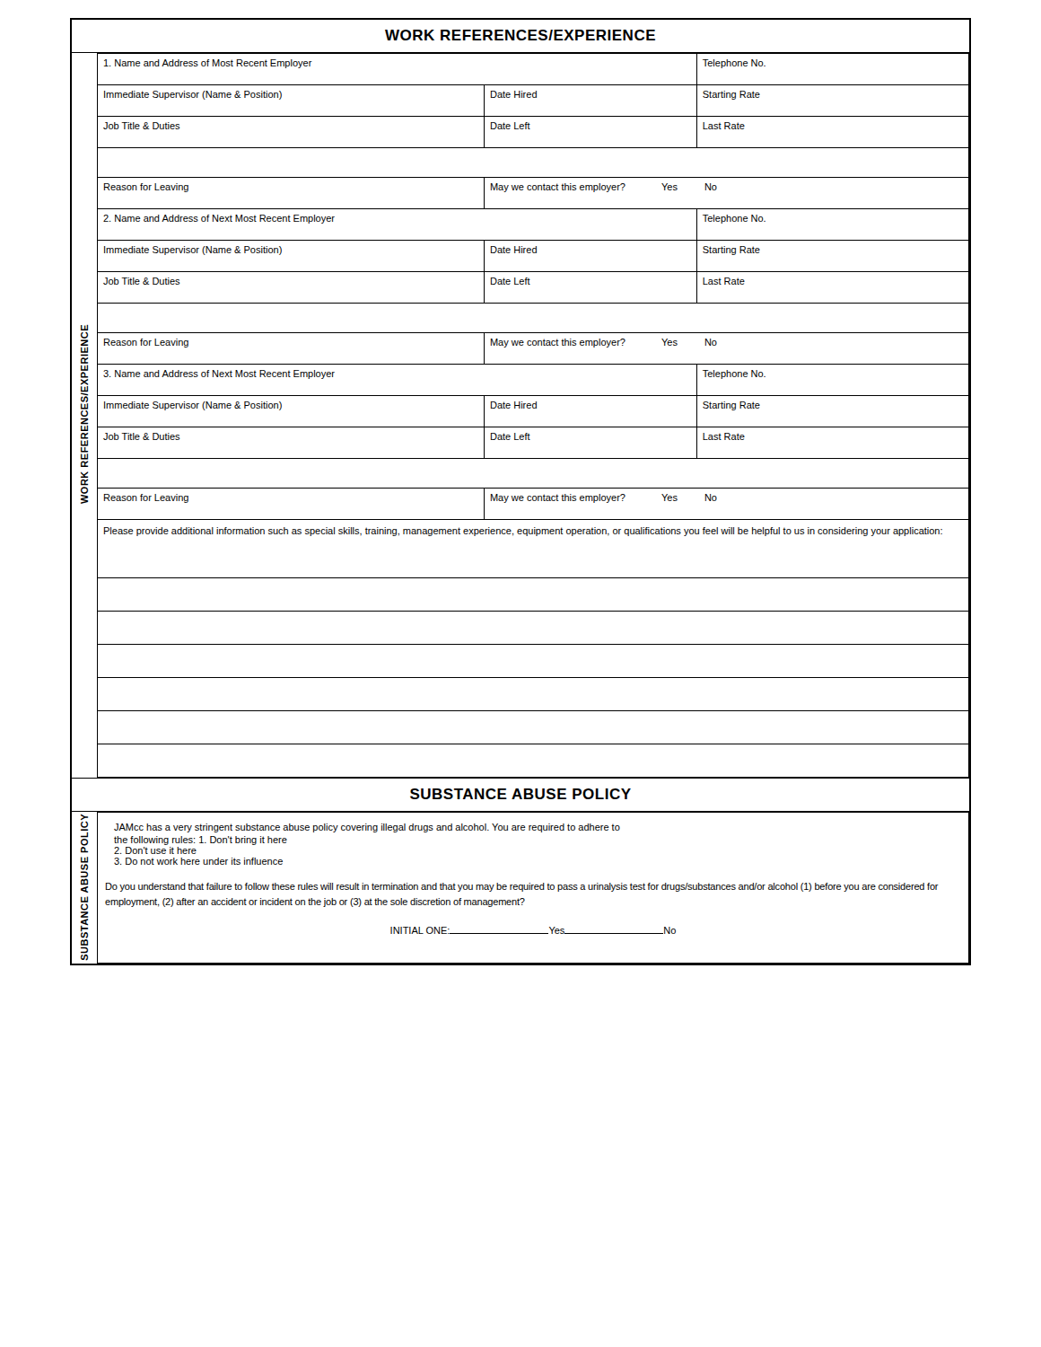WORK REFERENCES/EXPERIENCE
| WORK REFERENCES/EXPERIENCE | 1. Name and Address of Most Recent Employer | Telephone No. |
| Immediate Supervisor (Name & Position) | Date Hired | Starting Rate |
| Job Title & Duties | Date Left | Last Rate |
| Reason for Leaving | May we contact this employer? Yes No |
| 2. Name and Address of Next Most Recent Employer | Telephone No. |
| Immediate Supervisor (Name & Position) | Date Hired | Starting Rate |
| Job Title & Duties | Date Left | Last Rate |
| Reason for Leaving | May we contact this employer? Yes No |
| 3. Name and Address of Next Most Recent Employer | Telephone No. |
| Immediate Supervisor (Name & Position) | Date Hired | Starting Rate |
| Job Title & Duties | Date Left | Last Rate |
| Reason for Leaving | May we contact this employer? Yes No |
| Please provide additional information such as special skills, training, management experience, equipment operation, or qualifications you feel will be helpful to us in considering your application: |
SUBSTANCE ABUSE POLICY
| SUBSTANCE ABUSE POLICY | JAMcc has a very stringent substance abuse policy covering illegal drugs and alcohol. You are required to adhere to the following rules: 1. Don't bring it here 2. Don't use it here 3. Do not work here under its influence Do you understand that failure to follow these rules will result in termination and that you may be required to pass a urinalysis test for drugs/substances and/or alcohol (1) before you are considered for employment, (2) after an accident or incident on the job or (3) at the sole discretion of management? INITIAL ONE: Yes No |